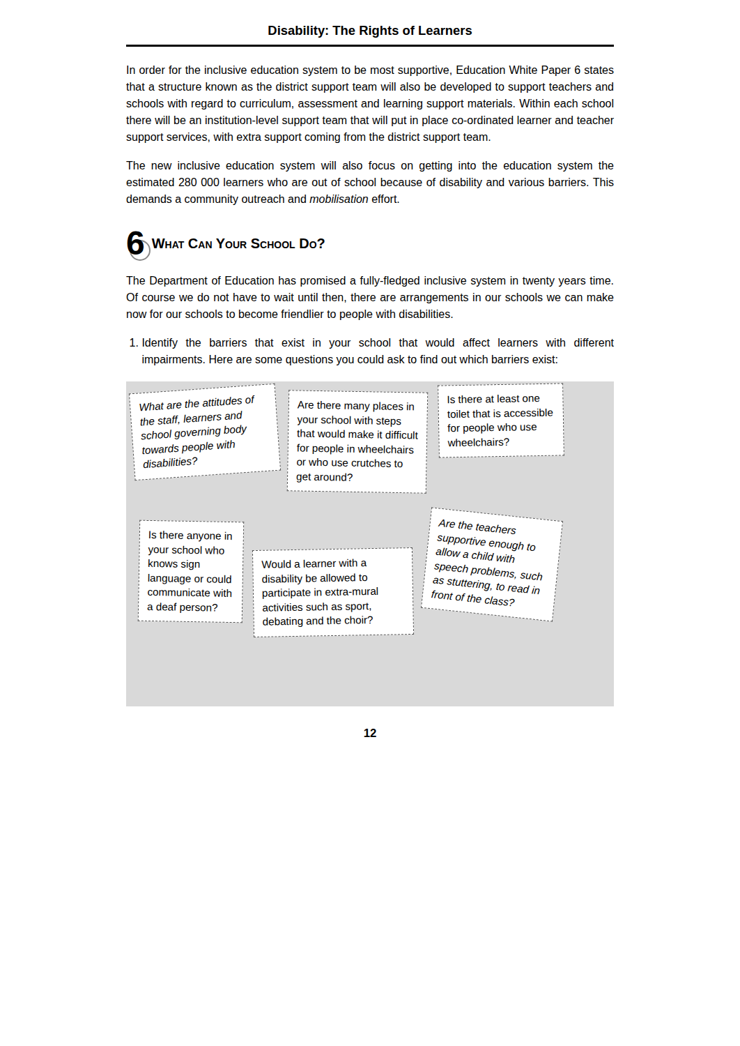Disability: The Rights of Learners
In order for the inclusive education system to be most supportive, Education White Paper 6 states that a structure known as the district support team will also be developed to support teachers and schools with regard to curriculum, assessment and learning support materials. Within each school there will be an institution-level support team that will put in place co-ordinated learner and teacher support services, with extra support coming from the district support team.
The new inclusive education system will also focus on getting into the education system the estimated 280 000 learners who are out of school because of disability and various barriers. This demands a community outreach and mobilisation effort.
6 What Can Your School Do?
The Department of Education has promised a fully-fledged inclusive system in twenty years time. Of course we do not have to wait until then, there are arrangements in our schools we can make now for our schools to become friendlier to people with disabilities.
Identify the barriers that exist in your school that would affect learners with different impairments. Here are some questions you could ask to find out which barriers exist:
What are the attitudes of the staff, learners and school governing body towards people with disabilities?
Are there many places in your school with steps that would make it difficult for people in wheelchairs or who use crutches to get around?
Is there at least one toilet that is accessible for people who use wheelchairs?
Is there anyone in your school who knows sign language or could communicate with a deaf person?
Would a learner with a disability be allowed to participate in extra-mural activities such as sport, debating and the choir?
Are the teachers supportive enough to allow a child with speech problems, such as stuttering, to read in front of the class?
12